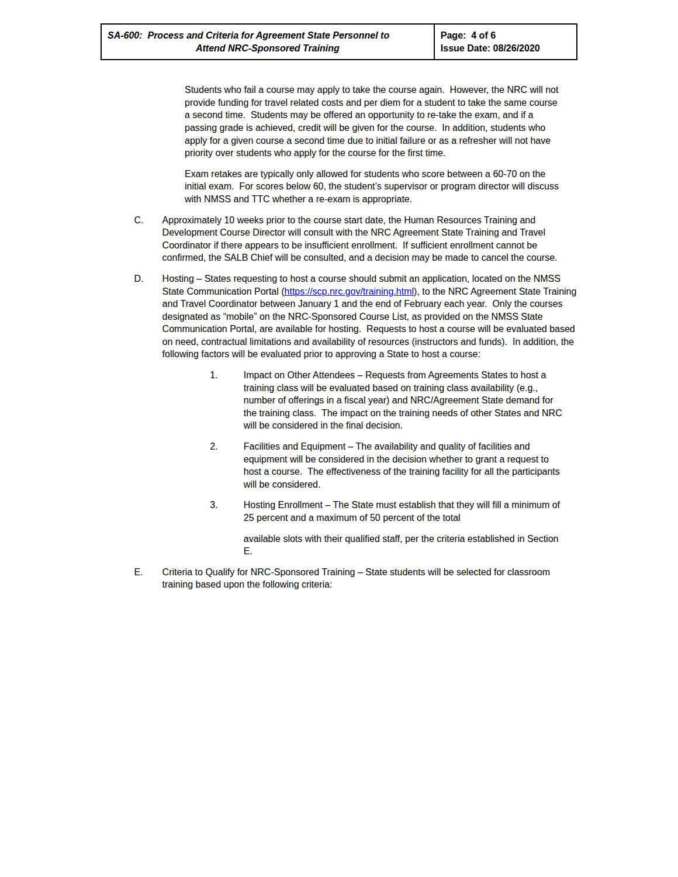| SA-600: Process and Criteria for Agreement State Personnel to Attend NRC-Sponsored Training | Page: 4 of 6 Issue Date: 08/26/2020 |
Students who fail a course may apply to take the course again. However, the NRC will not provide funding for travel related costs and per diem for a student to take the same course a second time. Students may be offered an opportunity to re-take the exam, and if a passing grade is achieved, credit will be given for the course. In addition, students who apply for a given course a second time due to initial failure or as a refresher will not have priority over students who apply for the course for the first time.
Exam retakes are typically only allowed for students who score between a 60-70 on the initial exam. For scores below 60, the student’s supervisor or program director will discuss with NMSS and TTC whether a re-exam is appropriate.
C.
Approximately 10 weeks prior to the course start date, the Human Resources Training and Development Course Director will consult with the NRC Agreement State Training and Travel Coordinator if there appears to be insufficient enrollment. If sufficient enrollment cannot be confirmed, the SALB Chief will be consulted, and a decision may be made to cancel the course.
D.
Hosting – States requesting to host a course should submit an application, located on the NMSS State Communication Portal (https://scp.nrc.gov/training.html), to the NRC Agreement State Training and Travel Coordinator between January 1 and the end of February each year. Only the courses designated as “mobile” on the NRC-Sponsored Course List, as provided on the NMSS State Communication Portal, are available for hosting. Requests to host a course will be evaluated based on need, contractual limitations and availability of resources (instructors and funds). In addition, the following factors will be evaluated prior to approving a State to host a course:
1.
Impact on Other Attendees – Requests from Agreements States to host a training class will be evaluated based on training class availability (e.g., number of offerings in a fiscal year) and NRC/Agreement State demand for the training class. The impact on the training needs of other States and NRC will be considered in the final decision.
2.
Facilities and Equipment – The availability and quality of facilities and equipment will be considered in the decision whether to grant a request to host a course. The effectiveness of the training facility for all the participants will be considered.
3.
Hosting Enrollment – The State must establish that they will fill a minimum of 25 percent and a maximum of 50 percent of the total available slots with their qualified staff, per the criteria established in Section E.
E.
Criteria to Qualify for NRC-Sponsored Training – State students will be selected for classroom training based upon the following criteria: